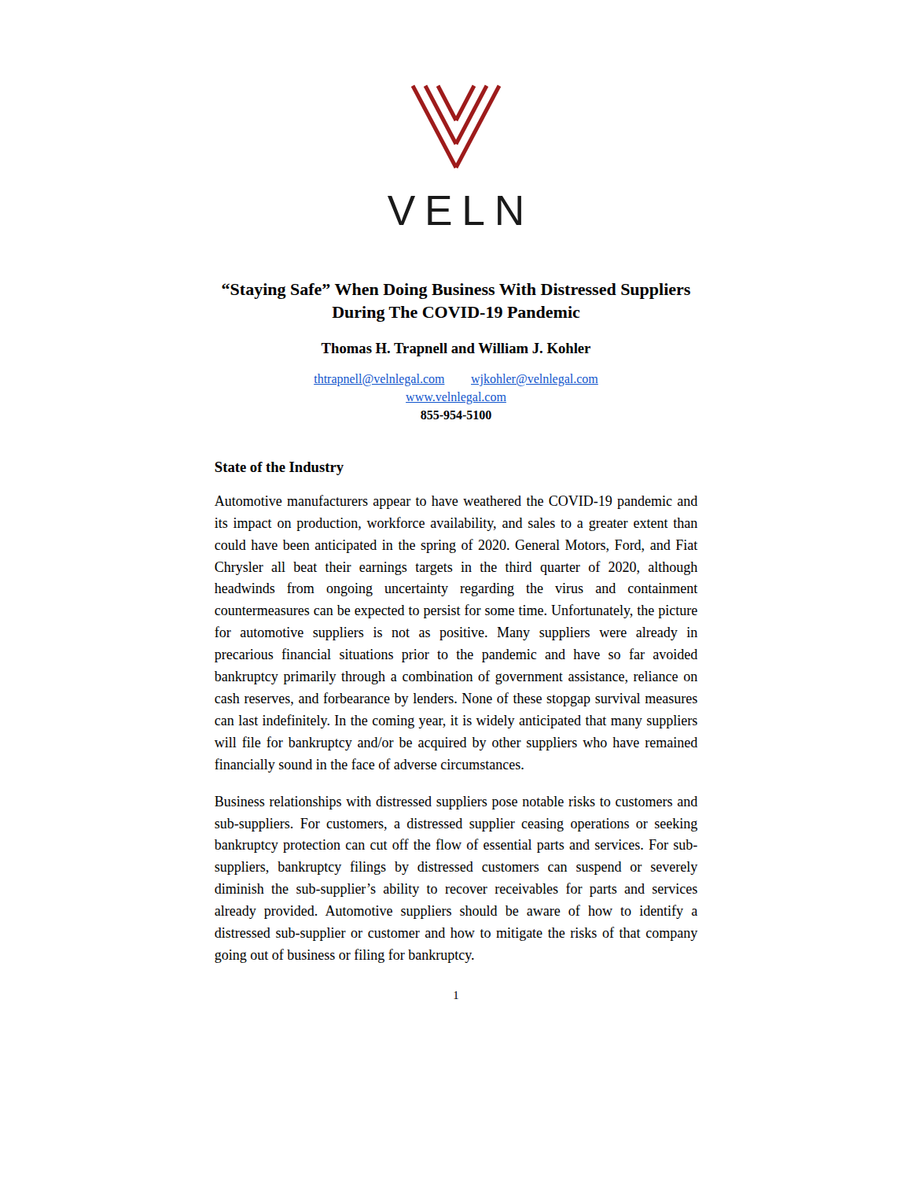VELN
“Staying Safe” When Doing Business With Distressed Suppliers
During The COVID-19 Pandemic
Thomas H. Trapnell and William J. Kohler
thtrapnell@velnlegal.com wjkohler@velnlegal.com
www.velnlegal.com
855-954-5100
State of the Industry
Automotive manufacturers appear to have weathered the COVID-19 pandemic and its impact on production, workforce availability, and sales to a greater extent than could have been anticipated in the spring of 2020. General Motors, Ford, and Fiat Chrysler all beat their earnings targets in the third quarter of 2020, although headwinds from ongoing uncertainty regarding the virus and containment countermeasures can be expected to persist for some time. Unfortunately, the picture for automotive suppliers is not as positive. Many suppliers were already in precarious financial situations prior to the pandemic and have so far avoided bankruptcy primarily through a combination of government assistance, reliance on cash reserves, and forbearance by lenders. None of these stopgap survival measures can last indefinitely. In the coming year, it is widely anticipated that many suppliers will file for bankruptcy and/or be acquired by other suppliers who have remained financially sound in the face of adverse circumstances.
Business relationships with distressed suppliers pose notable risks to customers and sub-suppliers. For customers, a distressed supplier ceasing operations or seeking bankruptcy protection can cut off the flow of essential parts and services. For sub-suppliers, bankruptcy filings by distressed customers can suspend or severely diminish the sub-supplier’s ability to recover receivables for parts and services already provided. Automotive suppliers should be aware of how to identify a distressed sub-supplier or customer and how to mitigate the risks of that company going out of business or filing for bankruptcy.
1